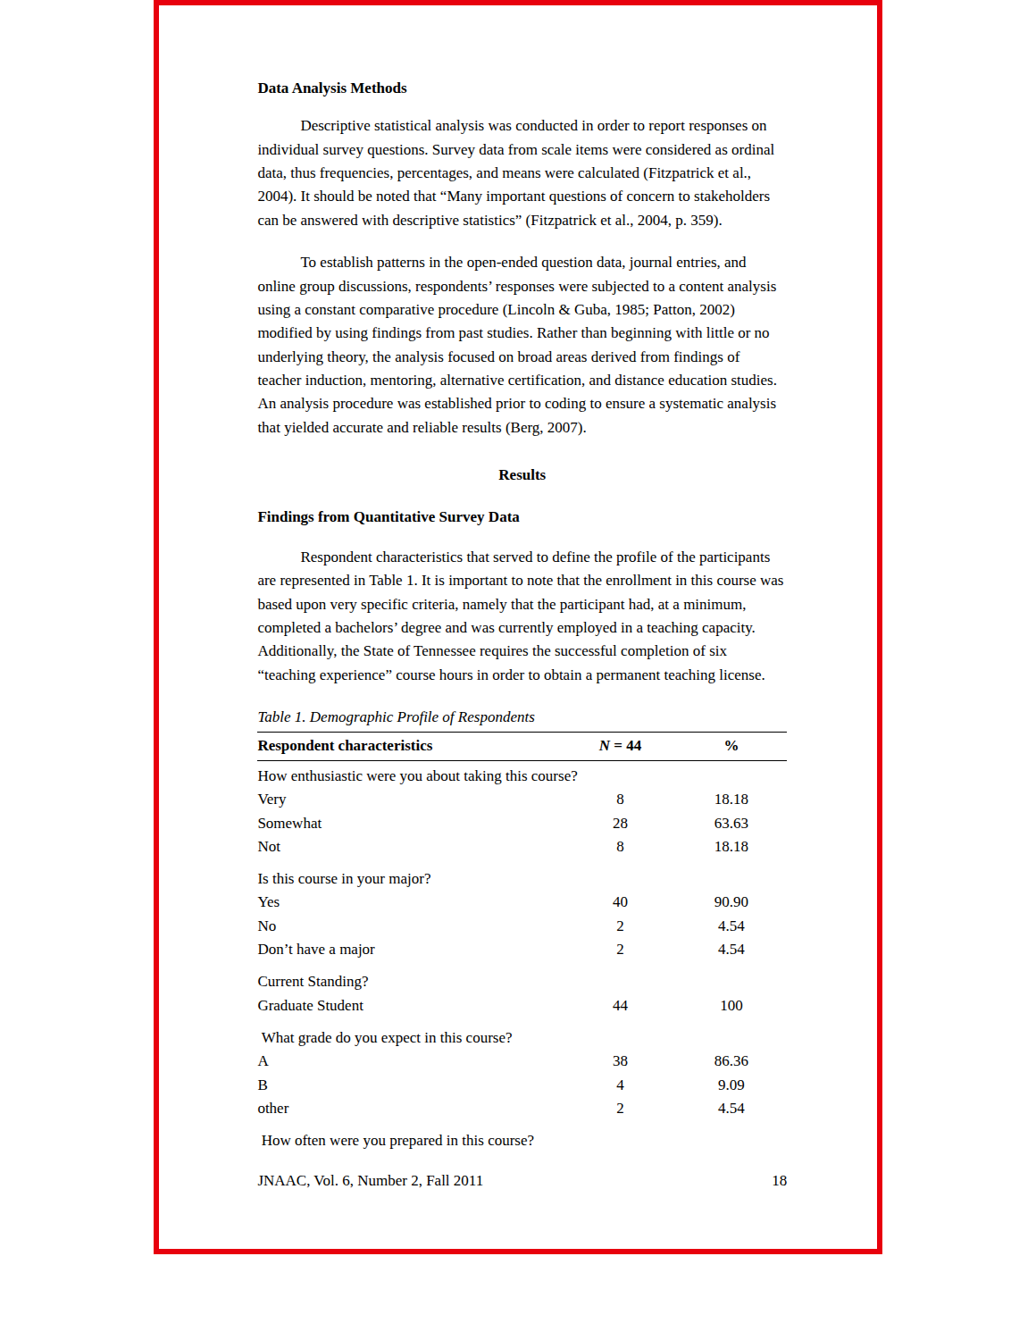Data Analysis Methods
Descriptive statistical analysis was conducted in order to report responses on individual survey questions. Survey data from scale items were considered as ordinal data, thus frequencies, percentages, and means were calculated (Fitzpatrick et al., 2004). It should be noted that “Many important questions of concern to stakeholders can be answered with descriptive statistics” (Fitzpatrick et al., 2004, p. 359).
To establish patterns in the open-ended question data, journal entries, and online group discussions, respondents’ responses were subjected to a content analysis using a constant comparative procedure (Lincoln & Guba, 1985; Patton, 2002) modified by using findings from past studies. Rather than beginning with little or no underlying theory, the analysis focused on broad areas derived from findings of teacher induction, mentoring, alternative certification, and distance education studies. An analysis procedure was established prior to coding to ensure a systematic analysis that yielded accurate and reliable results (Berg, 2007).
Results
Findings from Quantitative Survey Data
Respondent characteristics that served to define the profile of the participants are represented in Table 1. It is important to note that the enrollment in this course was based upon very specific criteria, namely that the participant had, at a minimum, completed a bachelors’ degree and was currently employed in a teaching capacity. Additionally, the State of Tennessee requires the successful completion of six “teaching experience” course hours in order to obtain a permanent teaching license.
Table 1. Demographic Profile of Respondents
| Respondent characteristics | N = 44 | % |
| --- | --- | --- |
| How enthusiastic were you about taking this course? |
| Very | 8 | 18.18 |
| Somewhat | 28 | 63.63 |
| Not | 8 | 18.18 |
| Is this course in your major? |
| Yes | 40 | 90.90 |
| No | 2 | 4.54 |
| Don’t have a major | 2 | 4.54 |
| Current Standing? |
| Graduate Student | 44 | 100 |
| What grade do you expect in this course? |
| A | 38 | 86.36 |
| B | 4 | 9.09 |
| other | 2 | 4.54 |
| How often were you prepared in this course? |
JNAAC, Vol. 6, Number 2, Fall 2011
18